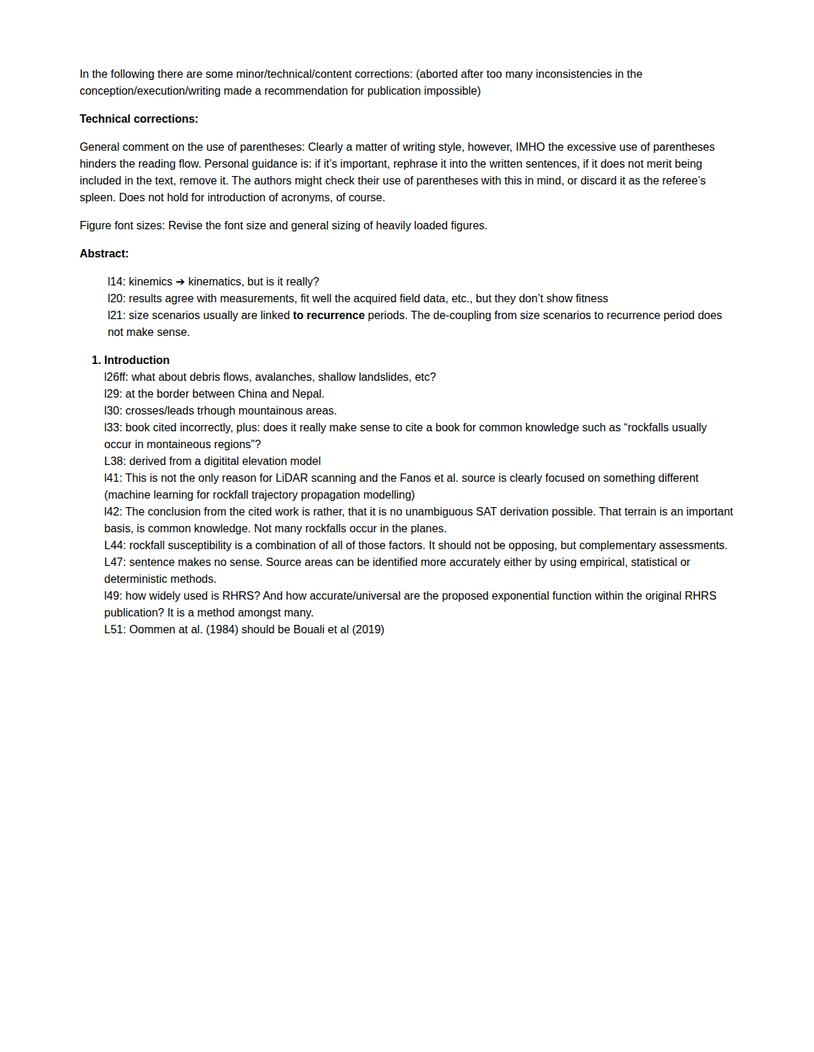In the following there are some minor/technical/content corrections: (aborted after too many inconsistencies in the conception/execution/writing made a recommendation for publication impossible)
Technical corrections:
General comment on the use of parentheses: Clearly a matter of writing style, however, IMHO the excessive use of parentheses hinders the reading flow. Personal guidance is: if it’s important, rephrase it into the written sentences, if it does not merit being included in the text, remove it. The authors might check their use of parentheses with this in mind, or discard it as the referee’s spleen. Does not hold for introduction of acronyms, of course.
Figure font sizes: Revise the font size and general sizing of heavily loaded figures.
Abstract:
l14: kinemics ➔ kinematics, but is it really?
l20: results agree with measurements, fit well the acquired field data, etc., but they don’t show fitness
l21: size scenarios usually are linked to recurrence periods. The de-coupling from size scenarios to recurrence period does not make sense.
Introduction
l26ff: what about debris flows, avalanches, shallow landslides, etc?
l29: at the border between China and Nepal.
l30: crosses/leads trhough mountainous areas.
l33: book cited incorrectly, plus: does it really make sense to cite a book for common knowledge such as “rockfalls usually occur in montaineous regions”?
L38: derived from a digitital elevation model
l41: This is not the only reason for LiDAR scanning and the Fanos et al. source is clearly focused on something different (machine learning for rockfall trajectory propagation modelling)
l42: The conclusion from the cited work is rather, that it is no unambiguous SAT derivation possible. That terrain is an important basis, is common knowledge. Not many rockfalls occur in the planes.
L44: rockfall susceptibility is a combination of all of those factors. It should not be opposing, but complementary assessments.
L47: sentence makes no sense. Source areas can be identified more accurately either by using empirical, statistical or deterministic methods.
l49: how widely used is RHRS? And how accurate/universal are the proposed exponential function within the original RHRS publication? It is a method amongst many.
L51: Oommen at al. (1984) should be Bouali et al (2019)